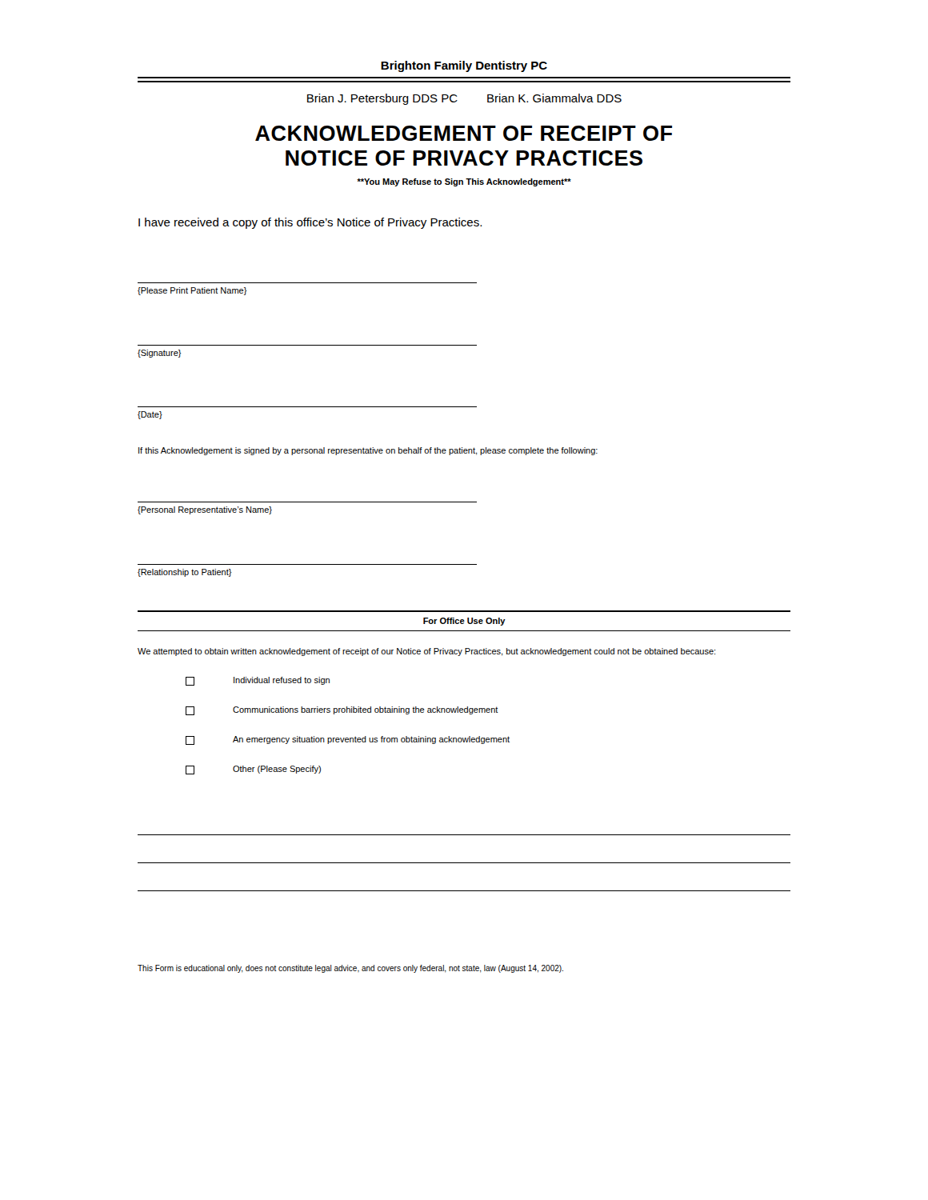Brighton Family Dentistry PC
Brian J. Petersburg DDS PC Brian K. Giammalva DDS
ACKNOWLEDGEMENT OF RECEIPT OF
NOTICE OF PRIVACY PRACTICES
**You May Refuse to Sign This Acknowledgement**
I have received a copy of this office’s Notice of Privacy Practices.
{Please Print Patient Name}
{Signature}
{Date}
If this Acknowledgement is signed by a personal representative on behalf of the patient, please complete the following:
{Personal Representative’s Name}
{Relationship to Patient}
For Office Use Only
We attempted to obtain written acknowledgement of receipt of our Notice of Privacy Practices, but acknowledgement could not be obtained because:
Individual refused to sign
Communications barriers prohibited obtaining the acknowledgement
An emergency situation prevented us from obtaining acknowledgement
Other (Please Specify)
This Form is educational only, does not constitute legal advice, and covers only federal, not state, law (August 14, 2002).